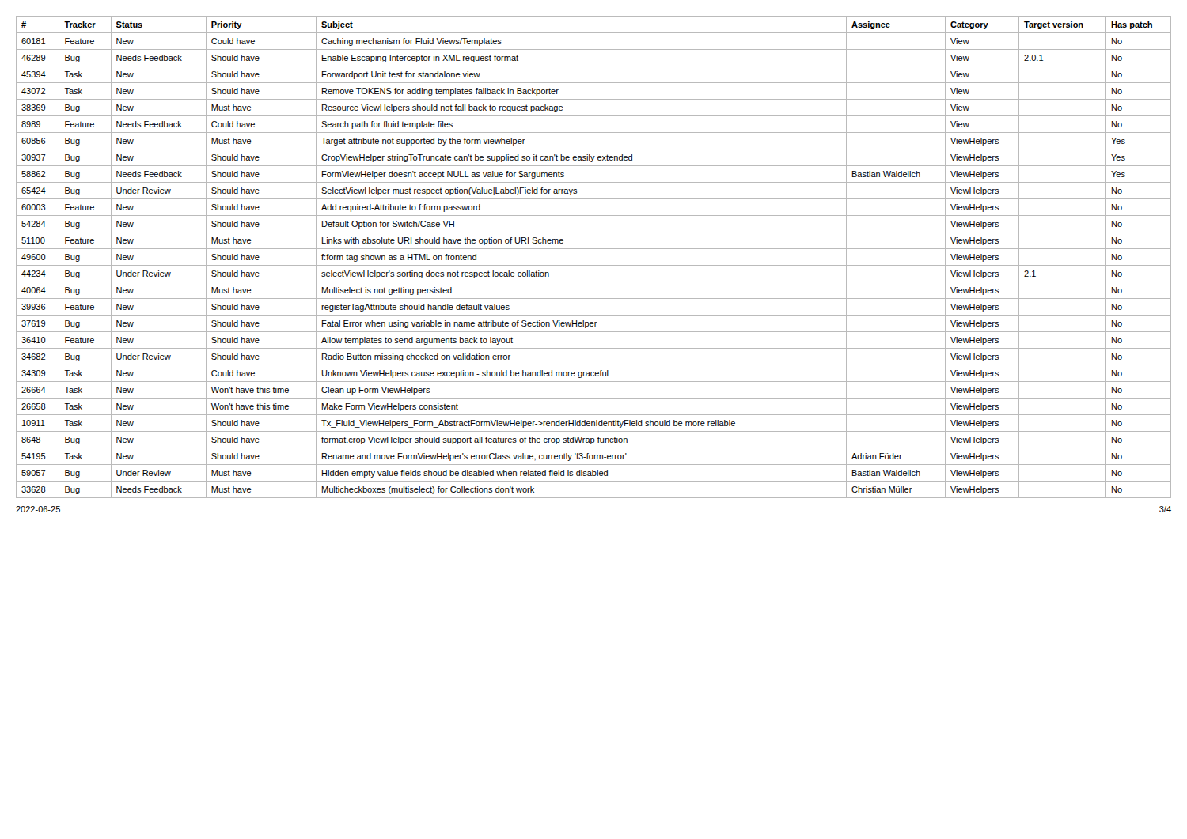| # | Tracker | Status | Priority | Subject | Assignee | Category | Target version | Has patch |
| --- | --- | --- | --- | --- | --- | --- | --- | --- |
| 60181 | Feature | New | Could have | Caching mechanism for Fluid Views/Templates | | View | | No |
| 46289 | Bug | Needs Feedback | Should have | Enable Escaping Interceptor in XML request format | | View | 2.0.1 | No |
| 45394 | Task | New | Should have | Forwardport Unit test for standalone view | | View | | No |
| 43072 | Task | New | Should have | Remove TOKENS for adding templates fallback in Backporter | | View | | No |
| 38369 | Bug | New | Must have | Resource ViewHelpers should not fall back to request package | | View | | No |
| 8989 | Feature | Needs Feedback | Could have | Search path for fluid template files | | View | | No |
| 60856 | Bug | New | Must have | Target attribute not supported by the form viewhelper | | ViewHelpers | | Yes |
| 30937 | Bug | New | Should have | CropViewHelper stringToTruncate can't be supplied so it can't be easily extended | | ViewHelpers | | Yes |
| 58862 | Bug | Needs Feedback | Should have | FormViewHelper doesn't accept NULL as value for $arguments | Bastian Waidelich | ViewHelpers | | Yes |
| 65424 | Bug | Under Review | Should have | SelectViewHelper must respect option(Value/Label)Field for arrays | | ViewHelpers | | No |
| 60003 | Feature | New | Should have | Add required-Attribute to f:form.password | | ViewHelpers | | No |
| 54284 | Bug | New | Should have | Default Option for Switch/Case VH | | ViewHelpers | | No |
| 51100 | Feature | New | Must have | Links with absolute URI should have the option of URI Scheme | | ViewHelpers | | No |
| 49600 | Bug | New | Should have | f:form tag shown as a HTML on frontend | | ViewHelpers | | No |
| 44234 | Bug | Under Review | Should have | selectViewHelper's sorting does not respect locale collation | | ViewHelpers | 2.1 | No |
| 40064 | Bug | New | Must have | Multiselect is not getting persisted | | ViewHelpers | | No |
| 39936 | Feature | New | Should have | registerTagAttribute should handle default values | | ViewHelpers | | No |
| 37619 | Bug | New | Should have | Fatal Error when using variable in name attribute of Section ViewHelper | | ViewHelpers | | No |
| 36410 | Feature | New | Should have | Allow templates to send arguments back to layout | | ViewHelpers | | No |
| 34682 | Bug | Under Review | Should have | Radio Button missing checked on validation error | | ViewHelpers | | No |
| 34309 | Task | New | Could have | Unknown ViewHelpers cause exception - should be handled more graceful | | ViewHelpers | | No |
| 26664 | Task | New | Won't have this time | Clean up Form ViewHelpers | | ViewHelpers | | No |
| 26658 | Task | New | Won't have this time | Make Form ViewHelpers consistent | | ViewHelpers | | No |
| 10911 | Task | New | Should have | Tx_Fluid_ViewHelpers_Form_AbstractFormViewHelper->renderHiddenIdentityField should be more reliable | | ViewHelpers | | No |
| 8648 | Bug | New | Should have | format.crop ViewHelper should support all features of the crop stdWrap function | | ViewHelpers | | No |
| 54195 | Task | New | Should have | Rename and move FormViewHelper's errorClass value, currently 'f3-form-error' | Adrian Föder | ViewHelpers | | No |
| 59057 | Bug | Under Review | Must have | Hidden empty value fields shoud be disabled when related field is disabled | Bastian Waidelich | ViewHelpers | | No |
| 33628 | Bug | Needs Feedback | Must have | Multicheckboxes (multiselect) for Collections don't work | Christian Müller | ViewHelpers | | No |
2022-06-25 3/4